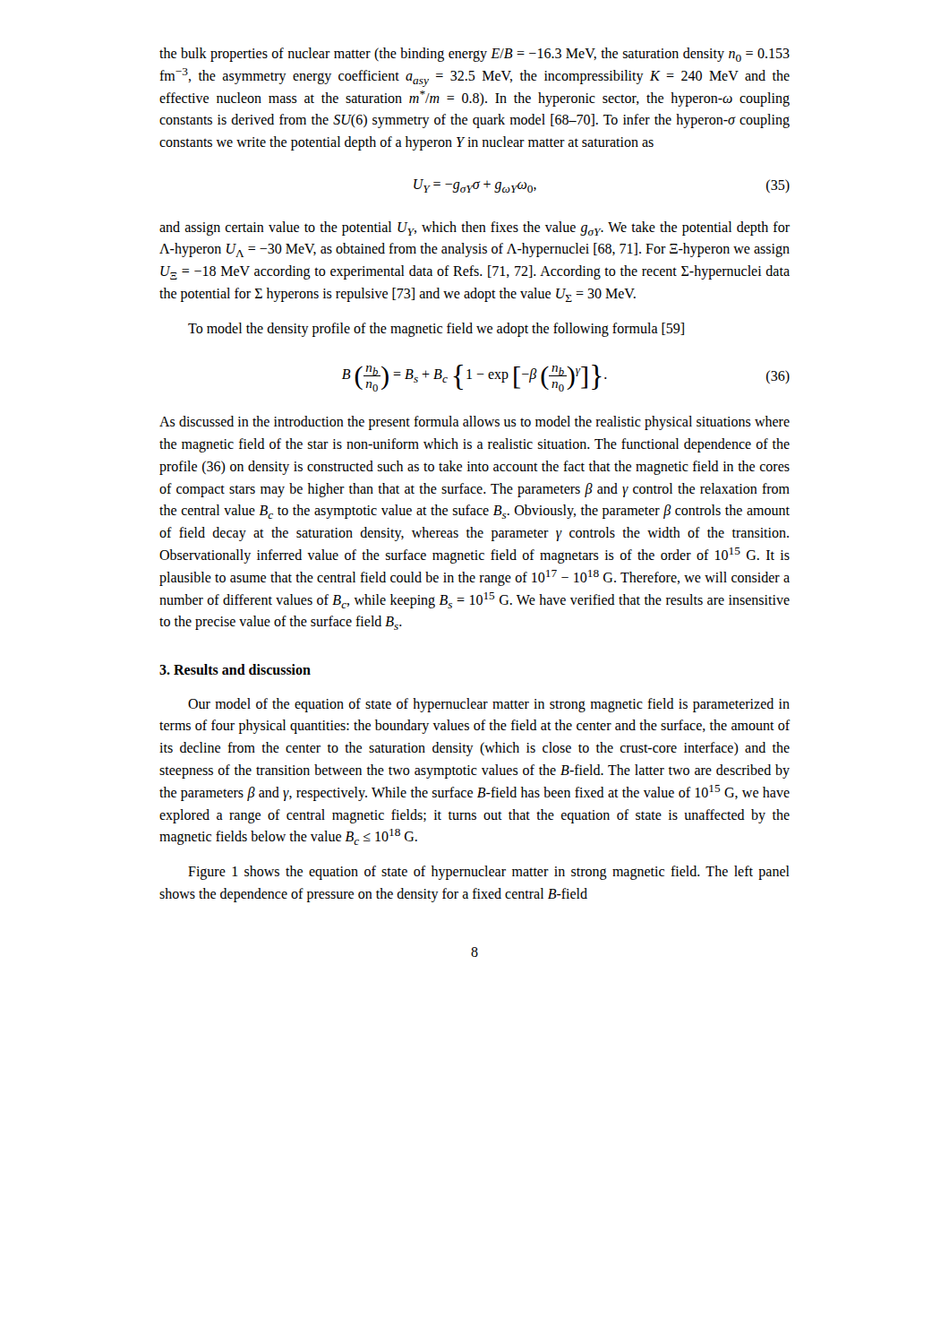the bulk properties of nuclear matter (the binding energy E/B = −16.3 MeV, the saturation density n0 = 0.153 fm−3, the asymmetry energy coefficient aasy = 32.5 MeV, the incompressibility K = 240 MeV and the effective nucleon mass at the saturation m*/m = 0.8). In the hyperonic sector, the hyperon-ω coupling constants is derived from the SU(6) symmetry of the quark model [68–70]. To infer the hyperon-σ coupling constants we write the potential depth of a hyperon Y in nuclear matter at saturation as
UY = −gσY σ + gωY ω0, (35)
and assign certain value to the potential UY, which then fixes the value gσY. We take the potential depth for Λ-hyperon UΛ = −30 MeV, as obtained from the analysis of Λ-hypernuclei [68, 71]. For Ξ-hyperon we assign UΞ = −18 MeV according to experimental data of Refs. [71, 72]. According to the recent Σ-hypernuclei data the potential for Σ hyperons is repulsive [73] and we adopt the value UΣ = 30 MeV.
To model the density profile of the magnetic field we adopt the following formula [59]
B (nb n0) = Bs + Bc {1 − exp [−β (nb n0)γ]}. (36)
As discussed in the introduction the present formula allows us to model the realistic physical situations where the magnetic field of the star is non-uniform which is a realistic situation. The functional dependence of the profile (36) on density is constructed such as to take into account the fact that the magnetic field in the cores of compact stars may be higher than that at the surface. The parameters β and γ control the relaxation from the central value Bc to the asymptotic value at the suface Bs. Obviously, the parameter β controls the amount of field decay at the saturation density, whereas the parameter γ controls the width of the transition. Observationally inferred value of the surface magnetic field of magnetars is of the order of 1015 G. It is plausible to asume that the central field could be in the range of 1017 − 1018 G. Therefore, we will consider a number of different values of Bc, while keeping Bs = 1015 G. We have verified that the results are insensitive to the precise value of the surface field Bs.
3. Results and discussion
Our model of the equation of state of hypernuclear matter in strong magnetic field is parameterized in terms of four physical quantities: the boundary values of the field at the center and the surface, the amount of its decline from the center to the saturation density (which is close to the crust-core interface) and the steepness of the transition between the two asymptotic values of the B-field. The latter two are described by the parameters β and γ, respectively. While the surface B-field has been fixed at the value of 1015 G, we have explored a range of central magnetic fields; it turns out that the equation of state is unaffected by the magnetic fields below the value Bc ≤ 1018 G.
Figure 1 shows the equation of state of hypernuclear matter in strong magnetic field. The left panel shows the dependence of pressure on the density for a fixed central B-field
8